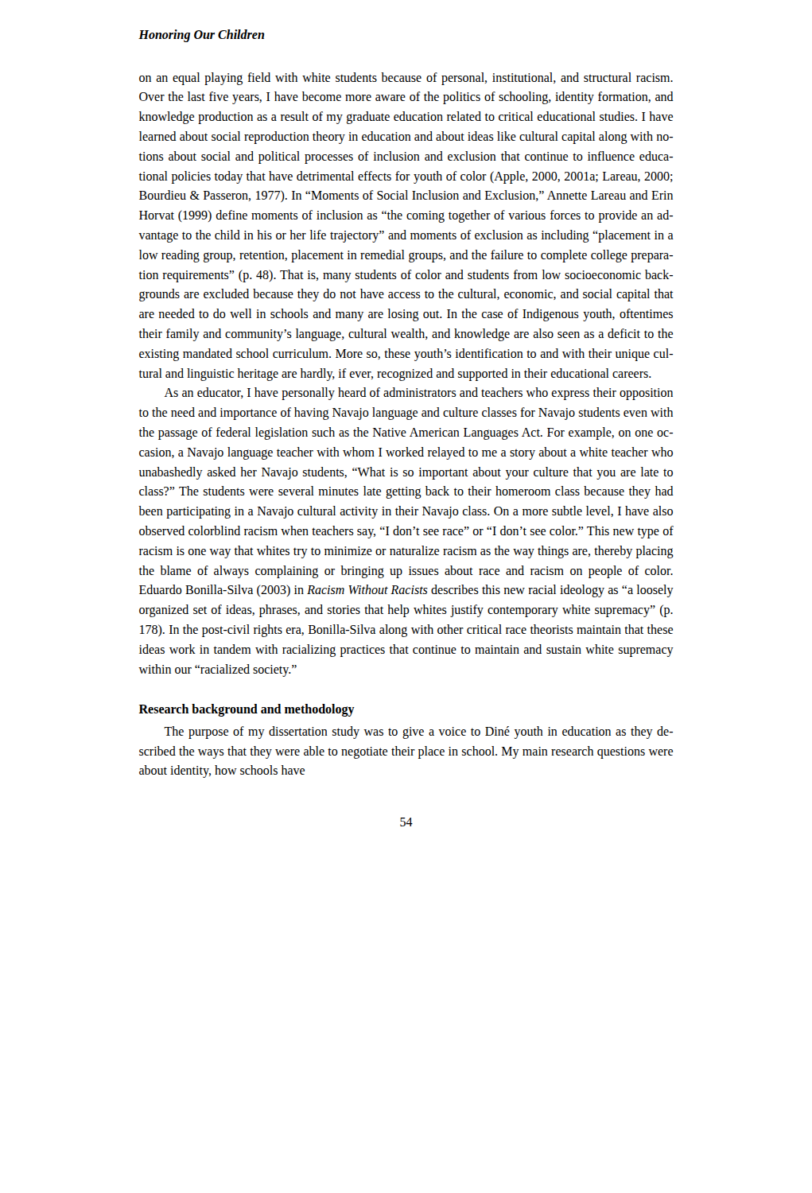Honoring Our Children
on an equal playing field with white students because of personal, institutional, and structural racism. Over the last five years, I have become more aware of the politics of schooling, identity formation, and knowledge production as a result of my graduate education related to critical educational studies. I have learned about social reproduction theory in education and about ideas like cultural capital along with notions about social and political processes of inclusion and exclusion that continue to influence educational policies today that have detrimental effects for youth of color (Apple, 2000, 2001a; Lareau, 2000; Bourdieu & Passeron, 1977). In “Moments of Social Inclusion and Exclusion,” Annette Lareau and Erin Horvat (1999) define moments of inclusion as “the coming together of various forces to provide an advantage to the child in his or her life trajectory” and moments of exclusion as including “placement in a low reading group, retention, placement in remedial groups, and the failure to complete college preparation requirements” (p. 48). That is, many students of color and students from low socioeconomic backgrounds are excluded because they do not have access to the cultural, economic, and social capital that are needed to do well in schools and many are losing out. In the case of Indigenous youth, oftentimes their family and community’s language, cultural wealth, and knowledge are also seen as a deficit to the existing mandated school curriculum. More so, these youth’s identification to and with their unique cultural and linguistic heritage are hardly, if ever, recognized and supported in their educational careers.
As an educator, I have personally heard of administrators and teachers who express their opposition to the need and importance of having Navajo language and culture classes for Navajo students even with the passage of federal legislation such as the Native American Languages Act. For example, on one occasion, a Navajo language teacher with whom I worked relayed to me a story about a white teacher who unabashedly asked her Navajo students, “What is so important about your culture that you are late to class?” The students were several minutes late getting back to their homeroom class because they had been participating in a Navajo cultural activity in their Navajo class. On a more subtle level, I have also observed colorblind racism when teachers say, “I don’t see race” or “I don’t see color.” This new type of racism is one way that whites try to minimize or naturalize racism as the way things are, thereby placing the blame of always complaining or bringing up issues about race and racism on people of color. Eduardo Bonilla-Silva (2003) in Racism Without Racists describes this new racial ideology as “a loosely organized set of ideas, phrases, and stories that help whites justify contemporary white supremacy” (p. 178). In the post-civil rights era, Bonilla-Silva along with other critical race theorists maintain that these ideas work in tandem with racializing practices that continue to maintain and sustain white supremacy within our “racialized society.”
Research background and methodology
The purpose of my dissertation study was to give a voice to Diné youth in education as they described the ways that they were able to negotiate their place in school. My main research questions were about identity, how schools have
54